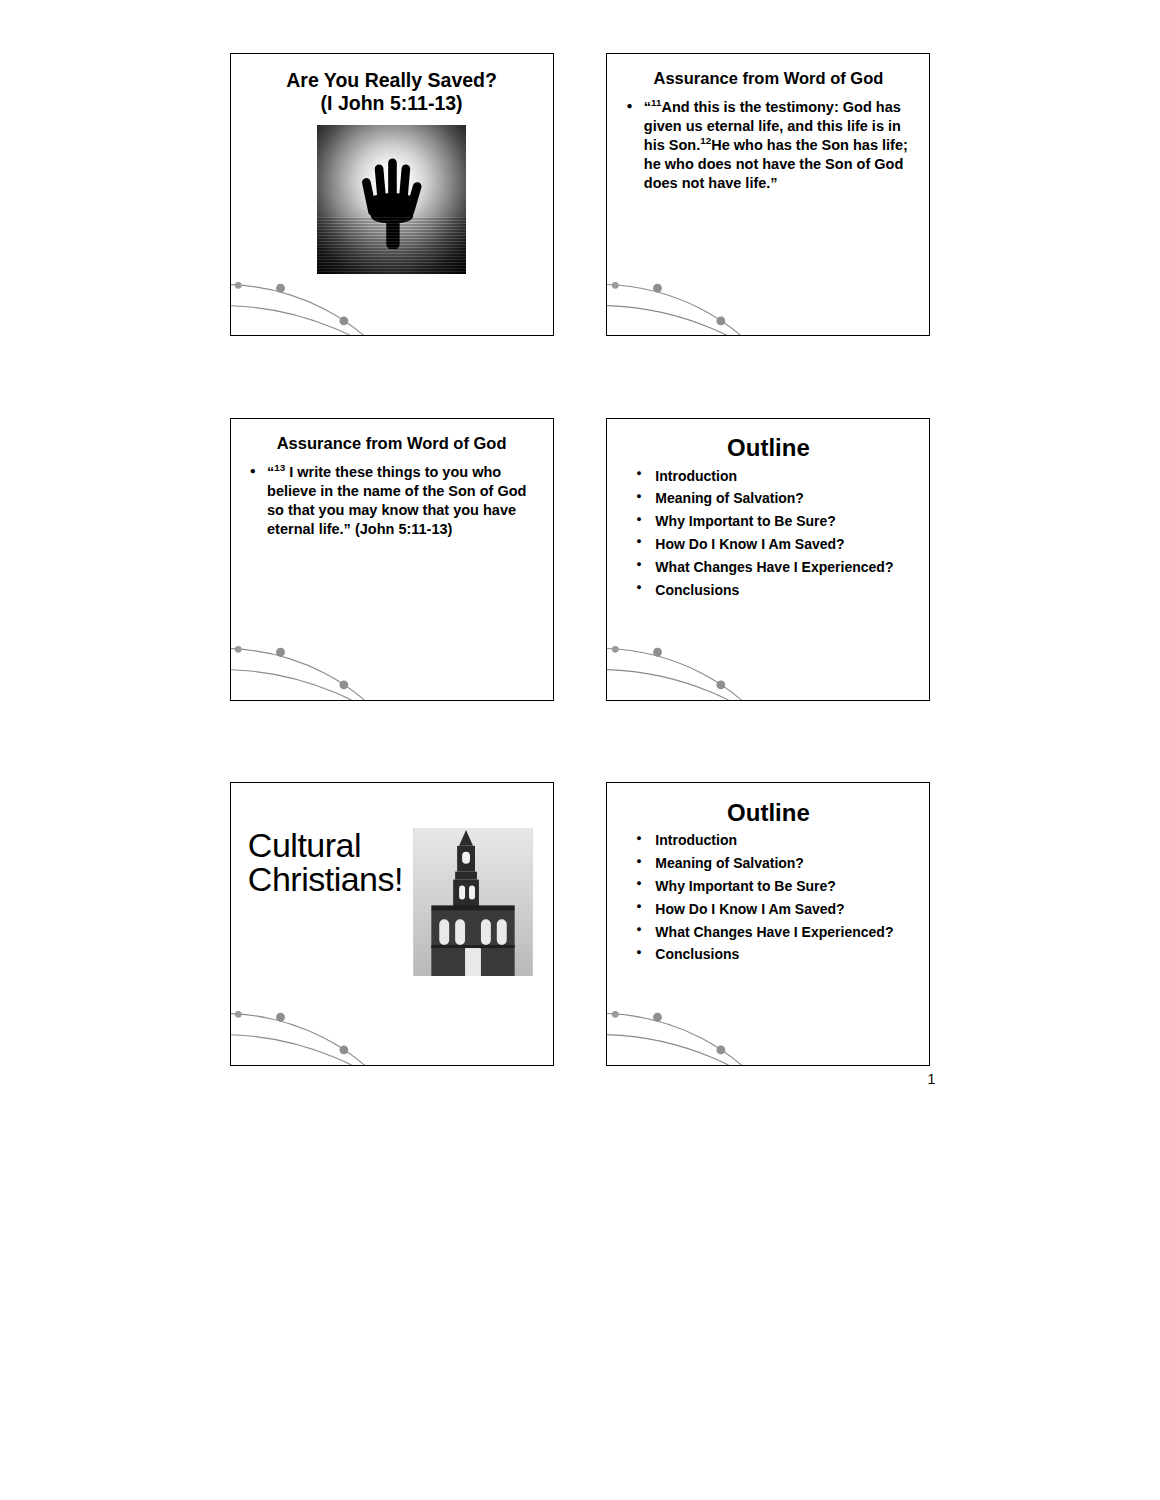Are You Really Saved?
(I John 5:11-13)
Assurance from Word of God
“11And this is the testimony: God has given us eternal life, and this life is in his Son.12He who has the Son has life; he who does not have the Son of God does not have life.”
Assurance from Word of God
“13 I write these things to you who believe in the name of the Son of God so that you may know that you have eternal life.” (John 5:11-13)
Outline
Introduction
Meaning of Salvation?
Why Important to Be Sure?
How Do I Know I Am Saved?
What Changes Have I Experienced?
Conclusions
Cultural
Christians!
Outline
Introduction
Meaning of Salvation?
Why Important to Be Sure?
How Do I Know I Am Saved?
What Changes Have I Experienced?
Conclusions
1